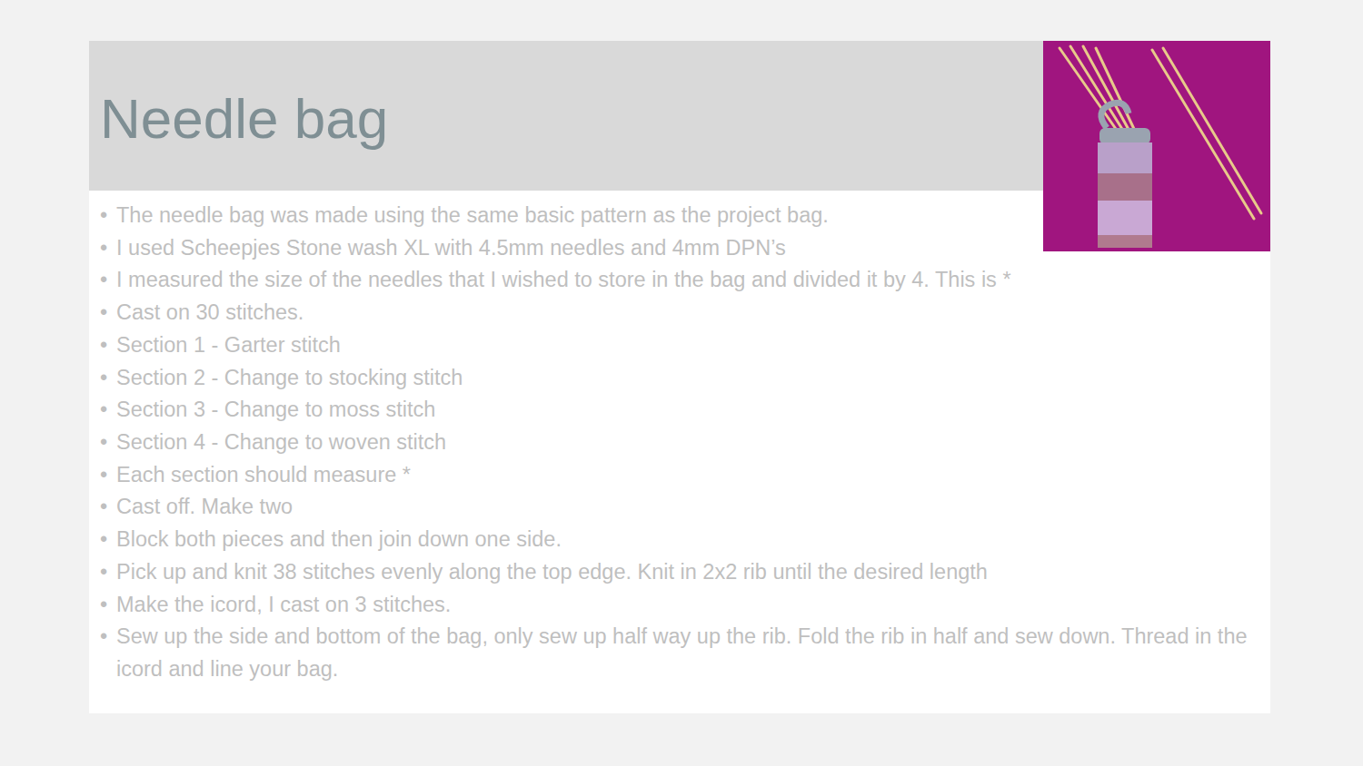Needle bag
The needle bag was made using the same basic pattern as the project bag.
I used Scheepjes Stone wash XL with 4.5mm needles and 4mm DPN’s
I measured the size of the needles that I wished to store in the bag and divided it by 4. This is *
Cast on 30 stitches.
Section 1 - Garter stitch
Section 2 - Change to stocking stitch
Section 3 - Change to moss stitch
Section 4 - Change to woven stitch
Each section should measure *
Cast off. Make two
Block both pieces and then join down one side.
Pick up and knit 38 stitches evenly along the top edge. Knit in 2x2 rib until the desired length
Make the icord, I cast on 3 stitches.
Sew up the side and bottom of the bag, only sew up half way up the rib. Fold the rib in half and sew down. Thread in the icord and line your bag.